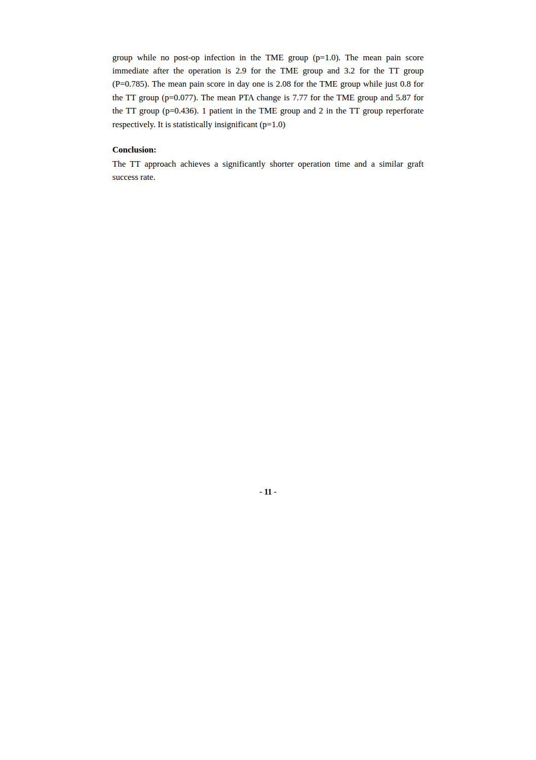group while no post-op infection in the TME group (p=1.0). The mean pain score immediate after the operation is 2.9 for the TME group and 3.2 for the TT group (P=0.785). The mean pain score in day one is 2.08 for the TME group while just 0.8 for the TT group (p=0.077). The mean PTA change is 7.77 for the TME group and 5.87 for the TT group (p=0.436). 1 patient in the TME group and 2 in the TT group reperforate respectively. It is statistically insignificant (p=1.0)
Conclusion:
The TT approach achieves a significantly shorter operation time and a similar graft success rate.
- 11 -